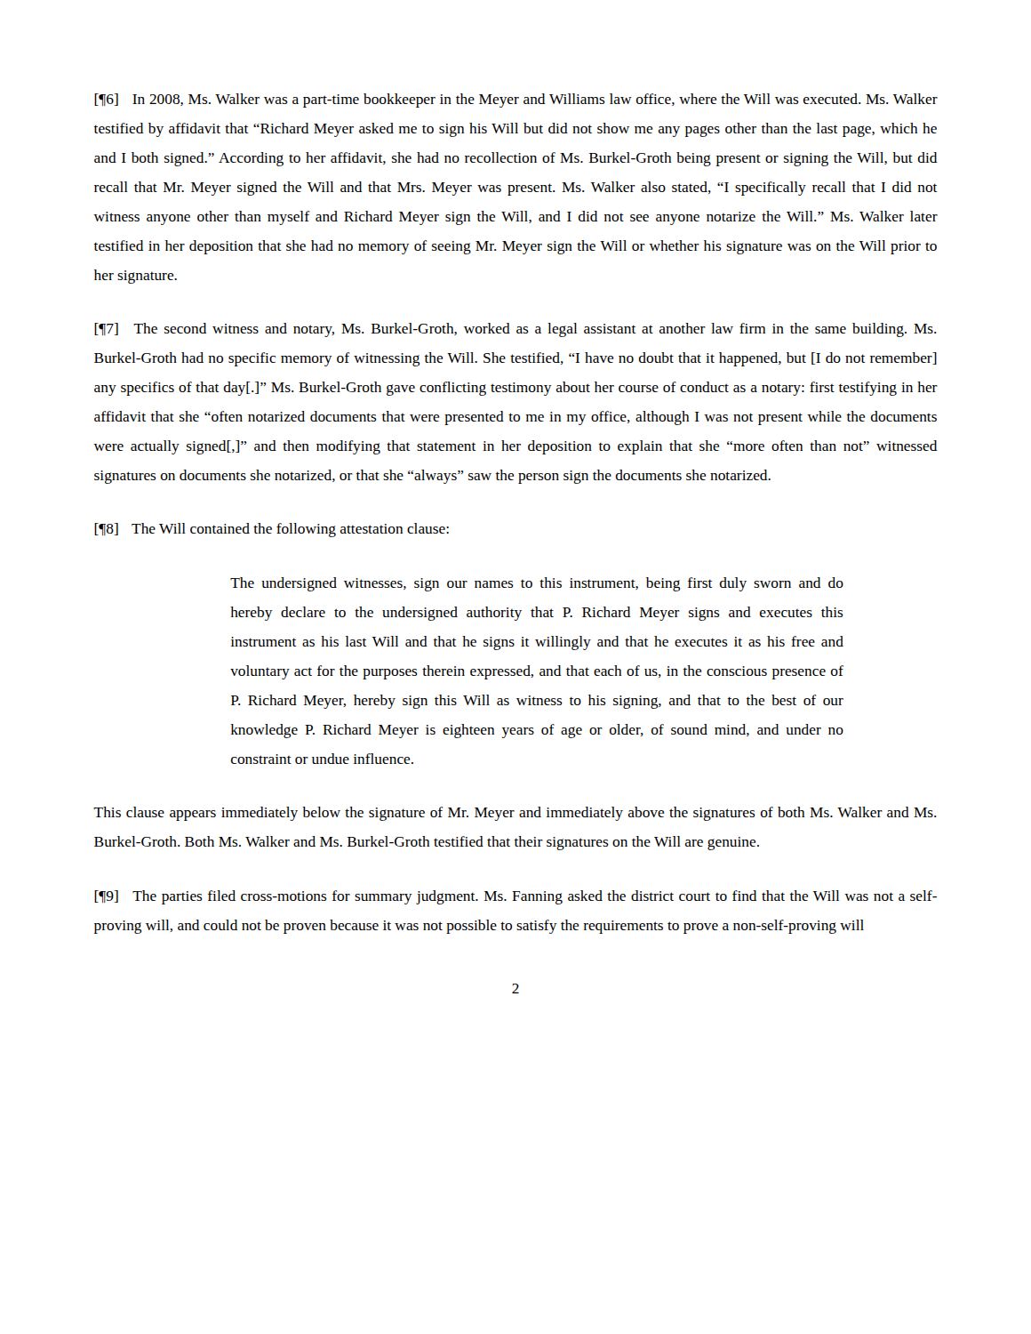[¶6] In 2008, Ms. Walker was a part-time bookkeeper in the Meyer and Williams law office, where the Will was executed. Ms. Walker testified by affidavit that “Richard Meyer asked me to sign his Will but did not show me any pages other than the last page, which he and I both signed.” According to her affidavit, she had no recollection of Ms. Burkel-Groth being present or signing the Will, but did recall that Mr. Meyer signed the Will and that Mrs. Meyer was present. Ms. Walker also stated, “I specifically recall that I did not witness anyone other than myself and Richard Meyer sign the Will, and I did not see anyone notarize the Will.” Ms. Walker later testified in her deposition that she had no memory of seeing Mr. Meyer sign the Will or whether his signature was on the Will prior to her signature.
[¶7] The second witness and notary, Ms. Burkel-Groth, worked as a legal assistant at another law firm in the same building. Ms. Burkel-Groth had no specific memory of witnessing the Will. She testified, “I have no doubt that it happened, but [I do not remember] any specifics of that day[.]” Ms. Burkel-Groth gave conflicting testimony about her course of conduct as a notary: first testifying in her affidavit that she “often notarized documents that were presented to me in my office, although I was not present while the documents were actually signed[,]” and then modifying that statement in her deposition to explain that she “more often than not” witnessed signatures on documents she notarized, or that she “always” saw the person sign the documents she notarized.
[¶8] The Will contained the following attestation clause:
The undersigned witnesses, sign our names to this instrument, being first duly sworn and do hereby declare to the undersigned authority that P. Richard Meyer signs and executes this instrument as his last Will and that he signs it willingly and that he executes it as his free and voluntary act for the purposes therein expressed, and that each of us, in the conscious presence of P. Richard Meyer, hereby sign this Will as witness to his signing, and that to the best of our knowledge P. Richard Meyer is eighteen years of age or older, of sound mind, and under no constraint or undue influence.
This clause appears immediately below the signature of Mr. Meyer and immediately above the signatures of both Ms. Walker and Ms. Burkel-Groth. Both Ms. Walker and Ms. Burkel-Groth testified that their signatures on the Will are genuine.
[¶9] The parties filed cross-motions for summary judgment. Ms. Fanning asked the district court to find that the Will was not a self-proving will, and could not be proven because it was not possible to satisfy the requirements to prove a non-self-proving will
2